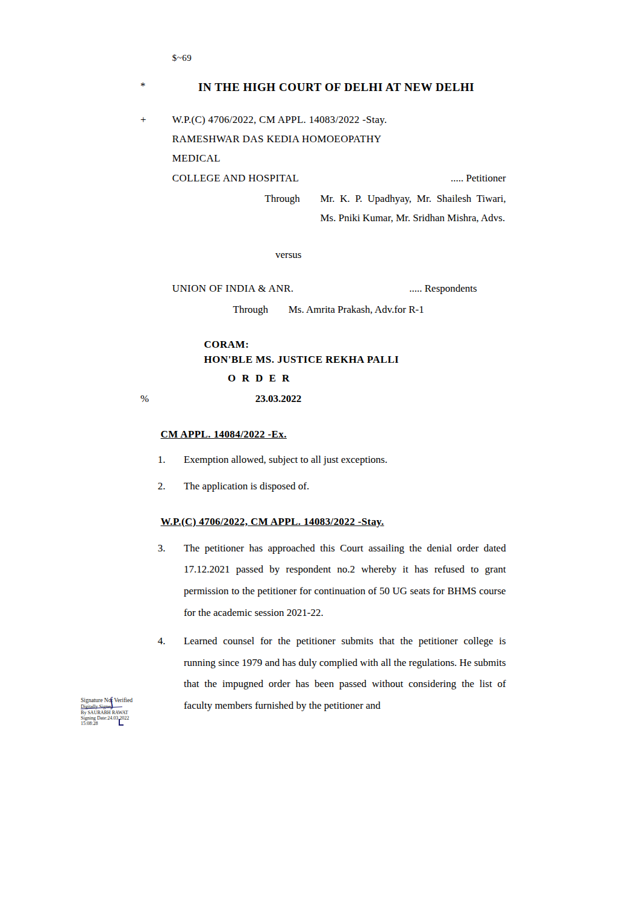$~69
* IN THE HIGH COURT OF DELHI AT NEW DELHI
+
W.P.(C) 4706/2022, CM APPL. 14083/2022 -Stay.
RAMESHWAR DAS KEDIA HOMOEOPATHY MEDICAL
COLLEGE AND HOSPITAL ..... Petitioner
Through Mr. K. P. Upadhyay, Mr. Shailesh Tiwari, Ms. Pniki Kumar, Mr. Sridhan Mishra, Advs.
versus
UNION OF INDIA & ANR. ..... Respondents
Through Ms. Amrita Prakash, Adv.for R-1
CORAM:
HON'BLE MS. JUSTICE REKHA PALLI
O R D E R
% 23.03.2022
CM APPL. 14084/2022 -Ex.
1. Exemption allowed, subject to all just exceptions.
2. The application is disposed of.
W.P.(C) 4706/2022, CM APPL. 14083/2022 -Stay.
3. The petitioner has approached this Court assailing the denial order dated 17.12.2021 passed by respondent no.2 whereby it has refused to grant permission to the petitioner for continuation of 50 UG seats for BHMS course for the academic session 2021-22.
4. Learned counsel for the petitioner submits that the petitioner college is running since 1979 and has duly complied with all the regulations. He submits that the impugned order has been passed without considering the list of faculty members furnished by the petitioner and
Signature Not Verified
Digitally Signed
By SAURABH RAWAT
Signing Date:24.03.2022
15:08:28
∫